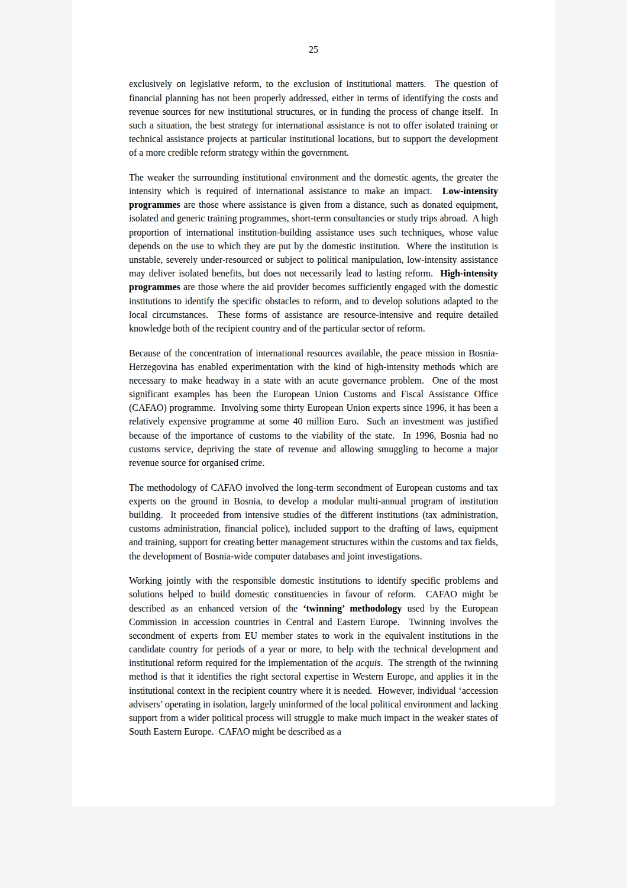25
exclusively on legislative reform, to the exclusion of institutional matters. The question of financial planning has not been properly addressed, either in terms of identifying the costs and revenue sources for new institutional structures, or in funding the process of change itself. In such a situation, the best strategy for international assistance is not to offer isolated training or technical assistance projects at particular institutional locations, but to support the development of a more credible reform strategy within the government.
The weaker the surrounding institutional environment and the domestic agents, the greater the intensity which is required of international assistance to make an impact. Low-intensity programmes are those where assistance is given from a distance, such as donated equipment, isolated and generic training programmes, short-term consultancies or study trips abroad. A high proportion of international institution-building assistance uses such techniques, whose value depends on the use to which they are put by the domestic institution. Where the institution is unstable, severely under-resourced or subject to political manipulation, low-intensity assistance may deliver isolated benefits, but does not necessarily lead to lasting reform. High-intensity programmes are those where the aid provider becomes sufficiently engaged with the domestic institutions to identify the specific obstacles to reform, and to develop solutions adapted to the local circumstances. These forms of assistance are resource-intensive and require detailed knowledge both of the recipient country and of the particular sector of reform.
Because of the concentration of international resources available, the peace mission in Bosnia-Herzegovina has enabled experimentation with the kind of high-intensity methods which are necessary to make headway in a state with an acute governance problem. One of the most significant examples has been the European Union Customs and Fiscal Assistance Office (CAFAO) programme. Involving some thirty European Union experts since 1996, it has been a relatively expensive programme at some 40 million Euro. Such an investment was justified because of the importance of customs to the viability of the state. In 1996, Bosnia had no customs service, depriving the state of revenue and allowing smuggling to become a major revenue source for organised crime.
The methodology of CAFAO involved the long-term secondment of European customs and tax experts on the ground in Bosnia, to develop a modular multi-annual program of institution building. It proceeded from intensive studies of the different institutions (tax administration, customs administration, financial police), included support to the drafting of laws, equipment and training, support for creating better management structures within the customs and tax fields, the development of Bosnia-wide computer databases and joint investigations.
Working jointly with the responsible domestic institutions to identify specific problems and solutions helped to build domestic constituencies in favour of reform. CAFAO might be described as an enhanced version of the ‘twinning’ methodology used by the European Commission in accession countries in Central and Eastern Europe. Twinning involves the secondment of experts from EU member states to work in the equivalent institutions in the candidate country for periods of a year or more, to help with the technical development and institutional reform required for the implementation of the acquis. The strength of the twinning method is that it identifies the right sectoral expertise in Western Europe, and applies it in the institutional context in the recipient country where it is needed. However, individual ‘accession advisers’ operating in isolation, largely uninformed of the local political environment and lacking support from a wider political process will struggle to make much impact in the weaker states of South Eastern Europe. CAFAO might be described as a